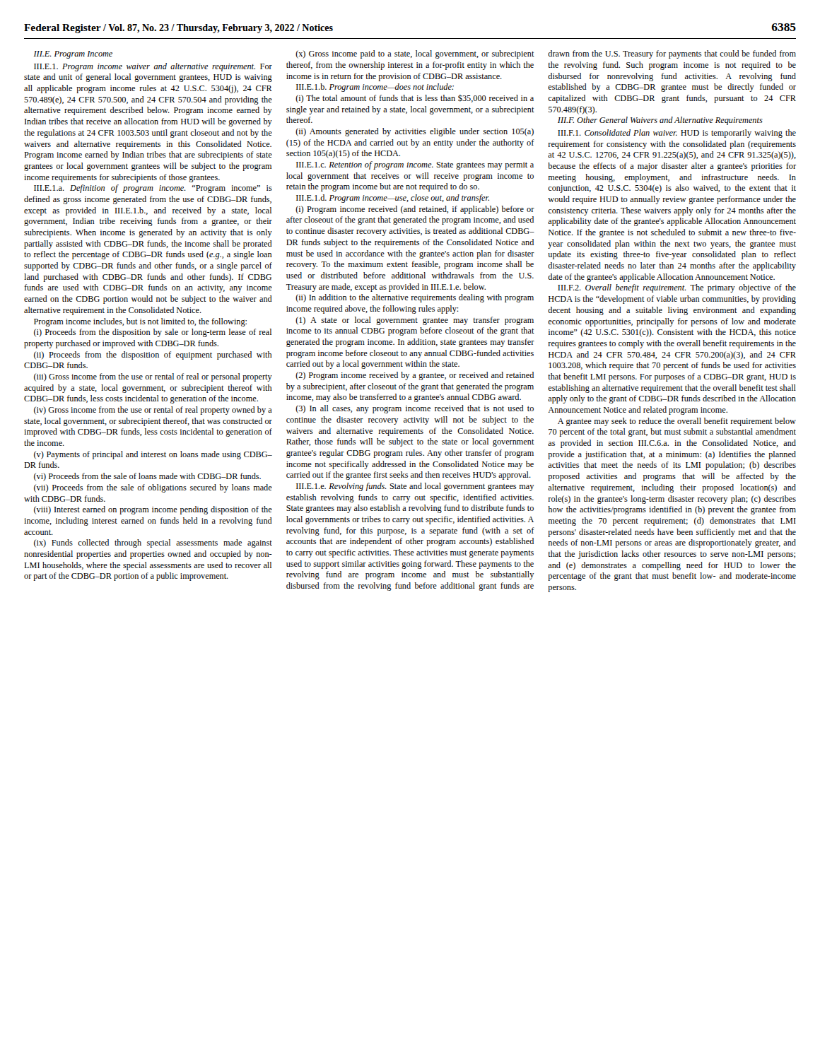Federal Register / Vol. 87, No. 23 / Thursday, February 3, 2022 / Notices
6385
III.E. Program Income
III.E.1. Program income waiver and alternative requirement. For state and unit of general local government grantees, HUD is waiving all applicable program income rules at 42 U.S.C. 5304(j), 24 CFR 570.489(e), 24 CFR 570.500, and 24 CFR 570.504 and providing the alternative requirement described below. Program income earned by Indian tribes that receive an allocation from HUD will be governed by the regulations at 24 CFR 1003.503 until grant closeout and not by the waivers and alternative requirements in this Consolidated Notice. Program income earned by Indian tribes that are subrecipients of state grantees or local government grantees will be subject to the program income requirements for subrecipients of those grantees.
III.E.1.a. Definition of program income. “Program income” is defined as gross income generated from the use of CDBG–DR funds, except as provided in III.E.1.b., and received by a state, local government, Indian tribe receiving funds from a grantee, or their subrecipients. When income is generated by an activity that is only partially assisted with CDBG–DR funds, the income shall be prorated to reflect the percentage of CDBG–DR funds used (e.g., a single loan supported by CDBG–DR funds and other funds, or a single parcel of land purchased with CDBG–DR funds and other funds). If CDBG funds are used with CDBG–DR funds on an activity, any income earned on the CDBG portion would not be subject to the waiver and alternative requirement in the Consolidated Notice.
Program income includes, but is not limited to, the following:
(i) Proceeds from the disposition by sale or long-term lease of real property purchased or improved with CDBG–DR funds.
(ii) Proceeds from the disposition of equipment purchased with CDBG–DR funds.
(iii) Gross income from the use or rental of real or personal property acquired by a state, local government, or subrecipient thereof with CDBG–DR funds, less costs incidental to generation of the income.
(iv) Gross income from the use or rental of real property owned by a state, local government, or subrecipient thereof, that was constructed or improved with CDBG–DR funds, less costs incidental to generation of the income.
(v) Payments of principal and interest on loans made using CDBG–DR funds.
(vi) Proceeds from the sale of loans made with CDBG–DR funds.
(vii) Proceeds from the sale of obligations secured by loans made with CDBG–DR funds.
(viii) Interest earned on program income pending disposition of the income, including interest earned on funds held in a revolving fund account.
(ix) Funds collected through special assessments made against nonresidential properties and properties owned and occupied by non-LMI households, where the special assessments are used to recover all or part of the CDBG–DR portion of a public improvement.
(x) Gross income paid to a state, local government, or subrecipient thereof, from the ownership interest in a for-profit entity in which the income is in return for the provision of CDBG–DR assistance.
III.E.1.b. Program income—does not include:
(i) The total amount of funds that is less than $35,000 received in a single year and retained by a state, local government, or a subrecipient thereof.
(ii) Amounts generated by activities eligible under section 105(a)(15) of the HCDA and carried out by an entity under the authority of section 105(a)(15) of the HCDA.
III.E.1.c. Retention of program income. State grantees may permit a local government that receives or will receive program income to retain the program income but are not required to do so.
III.E.1.d. Program income—use, close out, and transfer.
(i) Program income received (and retained, if applicable) before or after closeout of the grant that generated the program income, and used to continue disaster recovery activities, is treated as additional CDBG–DR funds subject to the requirements of the Consolidated Notice and must be used in accordance with the grantee's action plan for disaster recovery. To the maximum extent feasible, program income shall be used or distributed before additional withdrawals from the U.S. Treasury are made, except as provided in III.E.1.e. below.
(ii) In addition to the alternative requirements dealing with program income required above, the following rules apply:
(1) A state or local government grantee may transfer program income to its annual CDBG program before closeout of the grant that generated the program income. In addition, state grantees may transfer program income before closeout to any annual CDBG-funded activities carried out by a local government within the state.
(2) Program income received by a grantee, or received and retained by a subrecipient, after closeout of the grant that generated the program income, may also be transferred to a grantee's annual CDBG award.
(3) In all cases, any program income received that is not used to continue the disaster recovery activity will not be subject to the waivers and alternative requirements of the Consolidated Notice. Rather, those funds will be subject to the state or local government grantee's regular CDBG program rules. Any other transfer of program income not specifically addressed in the Consolidated Notice may be carried out if the grantee first seeks and then receives HUD's approval.
III.E.1.e. Revolving funds. State and local government grantees may establish revolving funds to carry out specific, identified activities. State grantees may also establish a revolving fund to distribute funds to local governments or tribes to carry out specific, identified activities. A revolving fund, for this purpose, is a separate fund (with a set of accounts that are independent of other program accounts) established to carry out specific activities. These activities must generate payments used to support similar activities going forward. These payments to the revolving fund are program income and must be substantially disbursed from the revolving fund before additional grant funds are drawn from the U.S. Treasury for payments that could be funded from the revolving fund. Such program income is not required to be disbursed for nonrevolving fund activities. A revolving fund established by a CDBG–DR grantee must be directly funded or capitalized with CDBG–DR grant funds, pursuant to 24 CFR 570.489(f)(3).
III.F. Other General Waivers and Alternative Requirements
III.F.1. Consolidated Plan waiver. HUD is temporarily waiving the requirement for consistency with the consolidated plan (requirements at 42 U.S.C. 12706, 24 CFR 91.225(a)(5), and 24 CFR 91.325(a)(5)), because the effects of a major disaster alter a grantee's priorities for meeting housing, employment, and infrastructure needs. In conjunction, 42 U.S.C. 5304(e) is also waived, to the extent that it would require HUD to annually review grantee performance under the consistency criteria. These waivers apply only for 24 months after the applicability date of the grantee's applicable Allocation Announcement Notice. If the grantee is not scheduled to submit a new three-to five-year consolidated plan within the next two years, the grantee must update its existing three-to five-year consolidated plan to reflect disaster-related needs no later than 24 months after the applicability date of the grantee's applicable Allocation Announcement Notice.
III.F.2. Overall benefit requirement. The primary objective of the HCDA is the “development of viable urban communities, by providing decent housing and a suitable living environment and expanding economic opportunities, principally for persons of low and moderate income” (42 U.S.C. 5301(c)). Consistent with the HCDA, this notice requires grantees to comply with the overall benefit requirements in the HCDA and 24 CFR 570.484, 24 CFR 570.200(a)(3), and 24 CFR 1003.208, which require that 70 percent of funds be used for activities that benefit LMI persons. For purposes of a CDBG–DR grant, HUD is establishing an alternative requirement that the overall benefit test shall apply only to the grant of CDBG–DR funds described in the Allocation Announcement Notice and related program income.
A grantee may seek to reduce the overall benefit requirement below 70 percent of the total grant, but must submit a substantial amendment as provided in section III.C.6.a. in the Consolidated Notice, and provide a justification that, at a minimum: (a) Identifies the planned activities that meet the needs of its LMI population; (b) describes proposed activities and programs that will be affected by the alternative requirement, including their proposed location(s) and role(s) in the grantee's long-term disaster recovery plan; (c) describes how the activities/programs identified in (b) prevent the grantee from meeting the 70 percent requirement; (d) demonstrates that LMI persons' disaster-related needs have been sufficiently met and that the needs of non-LMI persons or areas are disproportionately greater, and that the jurisdiction lacks other resources to serve non-LMI persons; and (e) demonstrates a compelling need for HUD to lower the percentage of the grant that must benefit low- and moderate-income persons.